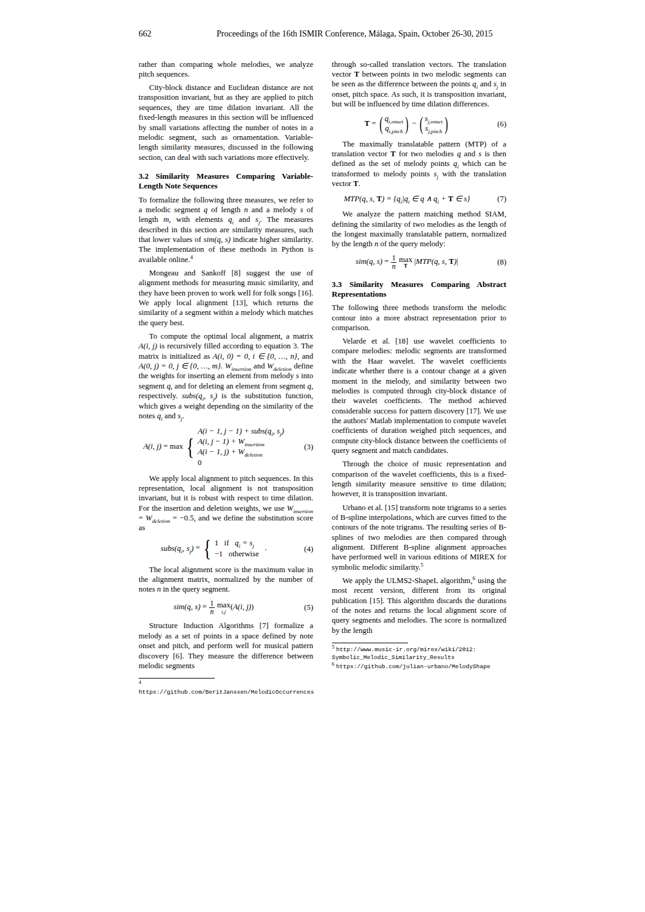662
Proceedings of the 16th ISMIR Conference, Málaga, Spain, October 26-30, 2015
rather than comparing whole melodies, we analyze pitch sequences.
City-block distance and Euclidean distance are not transposition invariant, but as they are applied to pitch sequences, they are time dilation invariant. All the fixed-length measures in this section will be influenced by small variations affecting the number of notes in a melodic segment, such as ornamentation. Variable-length similarity measures, discussed in the following section, can deal with such variations more effectively.
3.2 Similarity Measures Comparing Variable-Length Note Sequences
To formalize the following three measures, we refer to a melodic segment q of length n and a melody s of length m, with elements qi and sj. The measures described in this section are similarity measures, such that lower values of sim(q, s) indicate higher similarity. The implementation of these methods in Python is available online.4
Mongeau and Sankoff [8] suggest the use of alignment methods for measuring music similarity, and they have been proven to work well for folk songs [16]. We apply local alignment [13], which returns the similarity of a segment within a melody which matches the query best.
To compute the optimal local alignment, a matrix A(i, j) is recursively filled according to equation 3. The matrix is initialized as A(i, 0) = 0, i ∈ {0, …, n}, and A(0, j) = 0, j ∈ {0, …, m}. Winsertion and Wdeletion define the weights for inserting an element from melody s into segment q, and for deleting an element from segment q, respectively. subs(qi, sj) is the substitution function, which gives a weight depending on the similarity of the notes qi and sj.
A(i, j) = max {
A(i − 1, j − 1) + subs(qi, sj)
A(i, j − 1) + Winsertion
A(i − 1, j) + Wdeletion
0
(3)
We apply local alignment to pitch sequences. In this representation, local alignment is not transposition invariant, but it is robust with respect to time dilation. For the insertion and deletion weights, we use Winsertion = Wdeletion = −0.5, and we define the substitution score as
subs(qi, sj) = {
1 if qi = sj
−1 otherwise
.
(4)
The local alignment score is the maximum value in the alignment matrix, normalized by the number of notes n in the query segment.
sim(q, s) = 1 n maxi,j(A(i, j))
(5)
Structure Induction Algorithms [7] formalize a melody as a set of points in a space defined by note onset and pitch, and perform well for musical pattern discovery [6]. They measure the difference between melodic segments
4 https://github.com/BeritJanssen/MelodicOccurrences
through so-called translation vectors. The translation vector T between points in two melodic segments can be seen as the difference between the points qi and sj in onset, pitch space. As such, it is transposition invariant, but will be influenced by time dilation differences.
T = (
qi,onset
qi,pitch
) − (
sj,onset
sj,pitch
)
(6)
The maximally translatable pattern (MTP) of a translation vector T for two melodies q and s is then defined as the set of melody points qi which can be transformed to melody points sj with the translation vector T.
MTP(q, s, T) = {qi|qi ∈ q ∧ qi + T ∈ s}
(7)
We analyze the pattern matching method SIAM, defining the similarity of two melodies as the length of the longest maximally translatable pattern, normalized by the length n of the query melody:
sim(q, s) = 1 n maxT |MTP(q, s, T)|
(8)
3.3 Similarity Measures Comparing Abstract Representations
The following three methods transform the melodic contour into a more abstract representation prior to comparison.
Velarde et al. [18] use wavelet coefficients to compare melodies: melodic segments are transformed with the Haar wavelet. The wavelet coefficients indicate whether there is a contour change at a given moment in the melody, and similarity between two melodies is computed through city-block distance of their wavelet coefficients. The method achieved considerable success for pattern discovery [17]. We use the authors' Matlab implementation to compute wavelet coefficients of duration weighed pitch sequences, and compute city-block distance between the coefficients of query segment and match candidates.
Through the choice of music representation and comparison of the wavelet coefficients, this is a fixed-length similarity measure sensitive to time dilation; however, it is transposition invariant.
Urbano et al. [15] transform note trigrams to a series of B-spline interpolations, which are curves fitted to the contours of the note trigrams. The resulting series of B-splines of two melodies are then compared through alignment. Different B-spline alignment approaches have performed well in various editions of MIREX for symbolic melodic similarity.5
We apply the ULMS2-ShapeL algorithm,6 using the most recent version, different from its original publication [15]. This algorithm discards the durations of the notes and returns the local alignment score of query segments and melodies. The score is normalized by the length
5 http://www.music-ir.org/mirex/wiki/2012:
Symbolic_Melodic_Similarity_Results
6 https://github.com/julian-urbano/MelodyShape